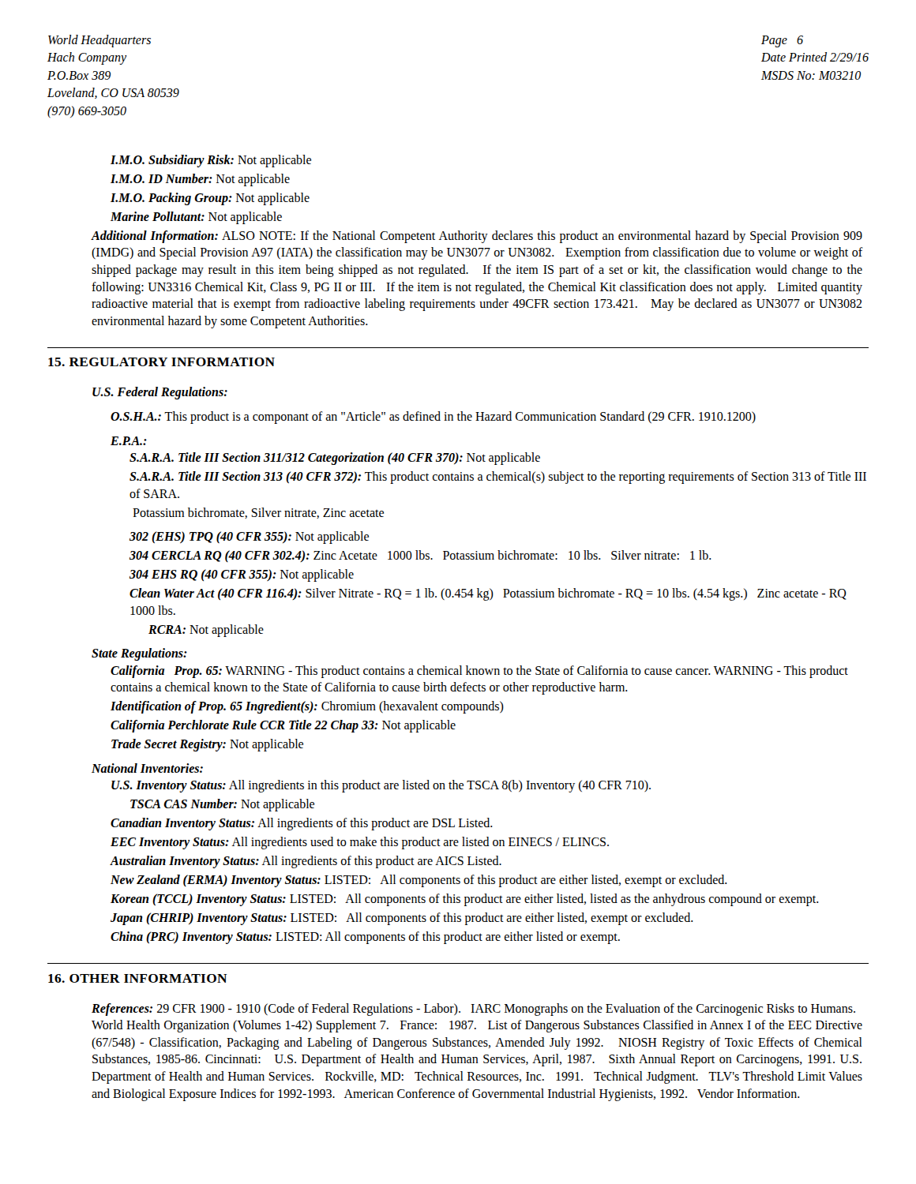World Headquarters
Hach Company
P.O.Box 389
Loveland, CO USA 80539
(970) 669-3050
Page 6
Date Printed 2/29/16
MSDS No: M03210
I.M.O. Subsidiary Risk: Not applicable
I.M.O. ID Number: Not applicable
I.M.O. Packing Group: Not applicable
Marine Pollutant: Not applicable
Additional Information: ALSO NOTE: If the National Competent Authority declares this product an environmental hazard by Special Provision 909 (IMDG) and Special Provision A97 (IATA) the classification may be UN3077 or UN3082. Exemption from classification due to volume or weight of shipped package may result in this item being shipped as not regulated. If the item IS part of a set or kit, the classification would change to the following: UN3316 Chemical Kit, Class 9, PG II or III. If the item is not regulated, the Chemical Kit classification does not apply. Limited quantity radioactive material that is exempt from radioactive labeling requirements under 49CFR section 173.421. May be declared as UN3077 or UN3082 environmental hazard by some Competent Authorities.
15. REGULATORY INFORMATION
U.S. Federal Regulations:
O.S.H.A.: This product is a componant of an "Article" as defined in the Hazard Communication Standard (29 CFR. 1910.1200)
E.P.A.:
S.A.R.A. Title III Section 311/312 Categorization (40 CFR 370): Not applicable
S.A.R.A. Title III Section 313 (40 CFR 372): This product contains a chemical(s) subject to the reporting requirements of Section 313 of Title III of SARA.
Potassium bichromate, Silver nitrate, Zinc acetate
302 (EHS) TPQ (40 CFR 355): Not applicable
304 CERCLA RQ (40 CFR 302.4): Zinc Acetate 1000 lbs. Potassium bichromate: 10 lbs. Silver nitrate: 1 lb.
304 EHS RQ (40 CFR 355): Not applicable
Clean Water Act (40 CFR 116.4): Silver Nitrate - RQ = 1 lb. (0.454 kg) Potassium bichromate - RQ = 10 lbs. (4.54 kgs.) Zinc acetate - RQ 1000 lbs.
RCRA: Not applicable
State Regulations:
California Prop. 65: WARNING - This product contains a chemical known to the State of California to cause cancer. WARNING - This product contains a chemical known to the State of California to cause birth defects or other reproductive harm.
Identification of Prop. 65 Ingredient(s): Chromium (hexavalent compounds)
California Perchlorate Rule CCR Title 22 Chap 33: Not applicable
Trade Secret Registry: Not applicable
National Inventories:
U.S. Inventory Status: All ingredients in this product are listed on the TSCA 8(b) Inventory (40 CFR 710).
TSCA CAS Number: Not applicable
Canadian Inventory Status: All ingredients of this product are DSL Listed.
EEC Inventory Status: All ingredients used to make this product are listed on EINECS / ELINCS.
Australian Inventory Status: All ingredients of this product are AICS Listed.
New Zealand (ERMA) Inventory Status: LISTED: All components of this product are either listed, exempt or excluded.
Korean (TCCL) Inventory Status: LISTED: All components of this product are either listed, listed as the anhydrous compound or exempt.
Japan (CHRIP) Inventory Status: LISTED: All components of this product are either listed, exempt or excluded.
China (PRC) Inventory Status: LISTED: All components of this product are either listed or exempt.
16. OTHER INFORMATION
References: 29 CFR 1900 - 1910 (Code of Federal Regulations - Labor). IARC Monographs on the Evaluation of the Carcinogenic Risks to Humans. World Health Organization (Volumes 1-42) Supplement 7. France: 1987. List of Dangerous Substances Classified in Annex I of the EEC Directive (67/548) - Classification, Packaging and Labeling of Dangerous Substances, Amended July 1992. NIOSH Registry of Toxic Effects of Chemical Substances, 1985-86. Cincinnati: U.S. Department of Health and Human Services, April, 1987. Sixth Annual Report on Carcinogens, 1991. U.S. Department of Health and Human Services. Rockville, MD: Technical Resources, Inc. 1991. Technical Judgment. TLV's Threshold Limit Values and Biological Exposure Indices for 1992-1993. American Conference of Governmental Industrial Hygienists, 1992. Vendor Information.